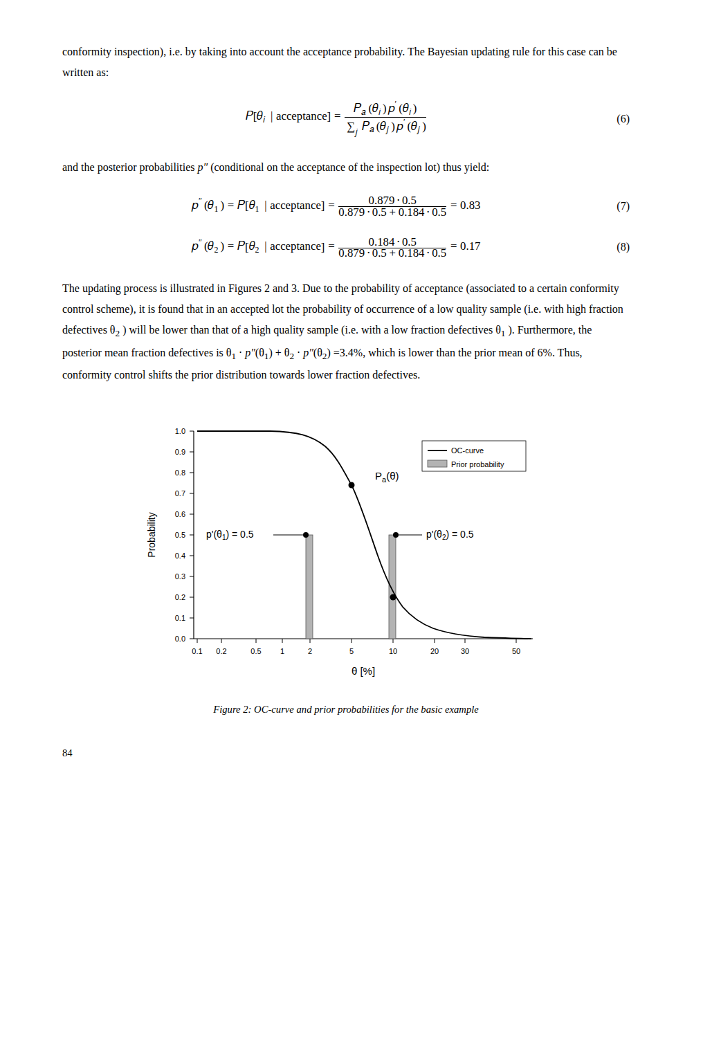conformity inspection), i.e. by taking into account the acceptance probability. The Bayesian updating rule for this case can be written as:
P [ θi | acceptance ] = Pa (θi) p′ (θi) ∑ j Pa (θj) p′ (θj)
(6)
and the posterior probabilities p″ (conditional on the acceptance of the inspection lot) thus yield:
p″ (θ1) = P [ θ1 | acceptance ] = 0.879⋅0.5 0.879⋅0.5+0.184⋅0.5 = 0.83
(7)
p″ (θ2) = P [ θ2 | acceptance ] = 0.184⋅0.5 0.879⋅0.5+0.184⋅0.5 = 0.17
(8)
The updating process is illustrated in Figures 2 and 3. Due to the probability of acceptance (associated to a certain conformity control scheme), it is found that in an accepted lot the probability of occurrence of a low quality sample (i.e. with high fraction defectives θ2 ) will be lower than that of a high quality sample (i.e. with a low fraction defectives θ1 ). Furthermore, the posterior mean fraction defectives is θ1 ⋅ p″(θ1) + θ2 ⋅ p″(θ2) =3.4%, which is lower than the prior mean of 6%. Thus, conformity control shifts the prior distribution towards lower fraction defectives.
1.0 0.9 0.8 0.7 0.6 0.5 0.4 0.3 0.2 0.1 0.0 Probability 0.1 0.2 0.5 1 2 5 10 20 30 50 θ [%] Pa(θ) p'(θ1) = 0.5 p'(θ2) = 0.5 OC-curve Prior probability
Figure 2: OC-curve and prior probabilities for the basic example
84